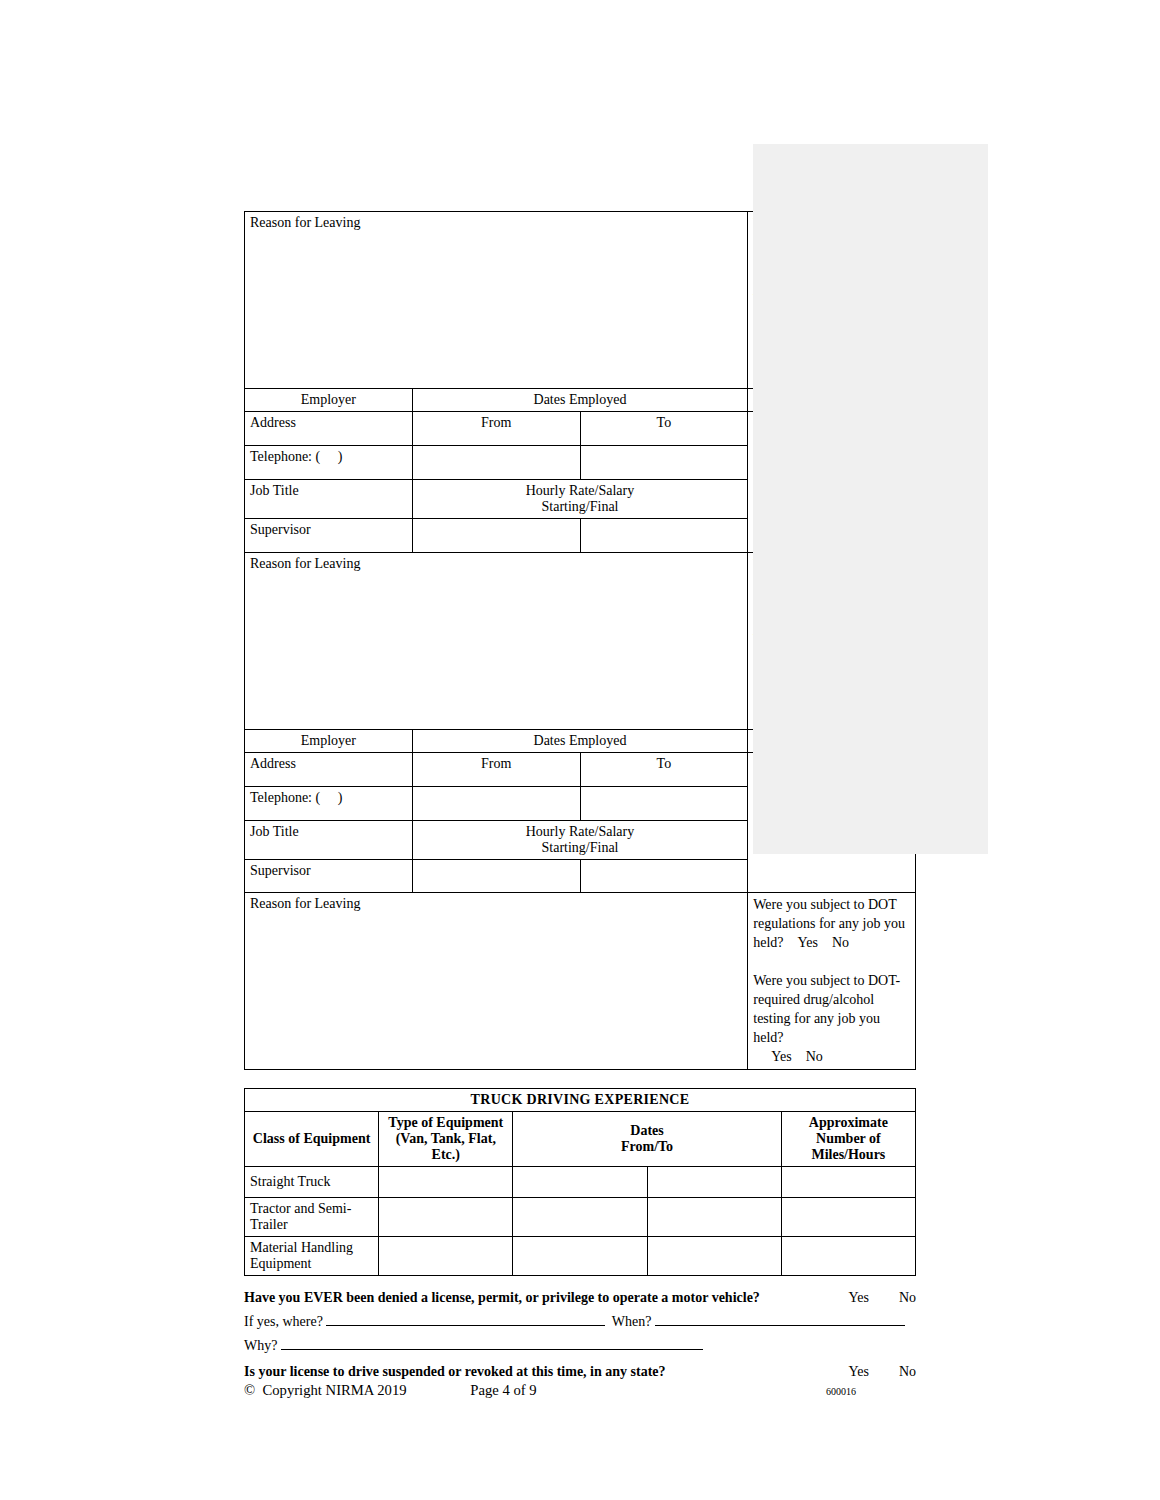| Reason for Leaving | Were you subject to DOT regulations for any job you held? Yes No Were you subject to DOT-required drug/alcohol testing for any job you held? Yes No |
| Employer | Dates Employed | Describe Work Performed |
| Address | From | To | |
| Telephone: ( ) | | |
| Job Title | Hourly Rate/Salary Starting/Final |
| Supervisor | | |
| Reason for Leaving | Were you subject to DOT regulations for any job you held? Yes No Were you subject to DOT-required drug/alcohol testing for any job you held? Yes No |
| Employer | Dates Employed | Describe Work Performed |
| Address | From | To | |
| Telephone: ( ) | | |
| Job Title | Hourly Rate/Salary Starting/Final |
| Supervisor | | |
| Reason for Leaving | Were you subject to DOT regulations for any job you held? Yes No Were you subject to DOT-required drug/alcohol testing for any job you held? Yes No |
| TRUCK DRIVING EXPERIENCE |
| Class of Equipment | Type of Equipment (Van, Tank, Flat, Etc.) | Dates From/To | Approximate Number of Miles/Hours |
| Straight Truck | | | | |
| Tractor and Semi-Trailer | | | | |
| Material Handling Equipment | | | | |
Have you EVER been denied a license, permit, or privilege to operate a motor vehicle? YesNo
If yes, where? When?
Why?
Is your license to drive suspended or revoked at this time, in any state? YesNo
© Copyright NIRMA 2019 Page 4 of 9 600016